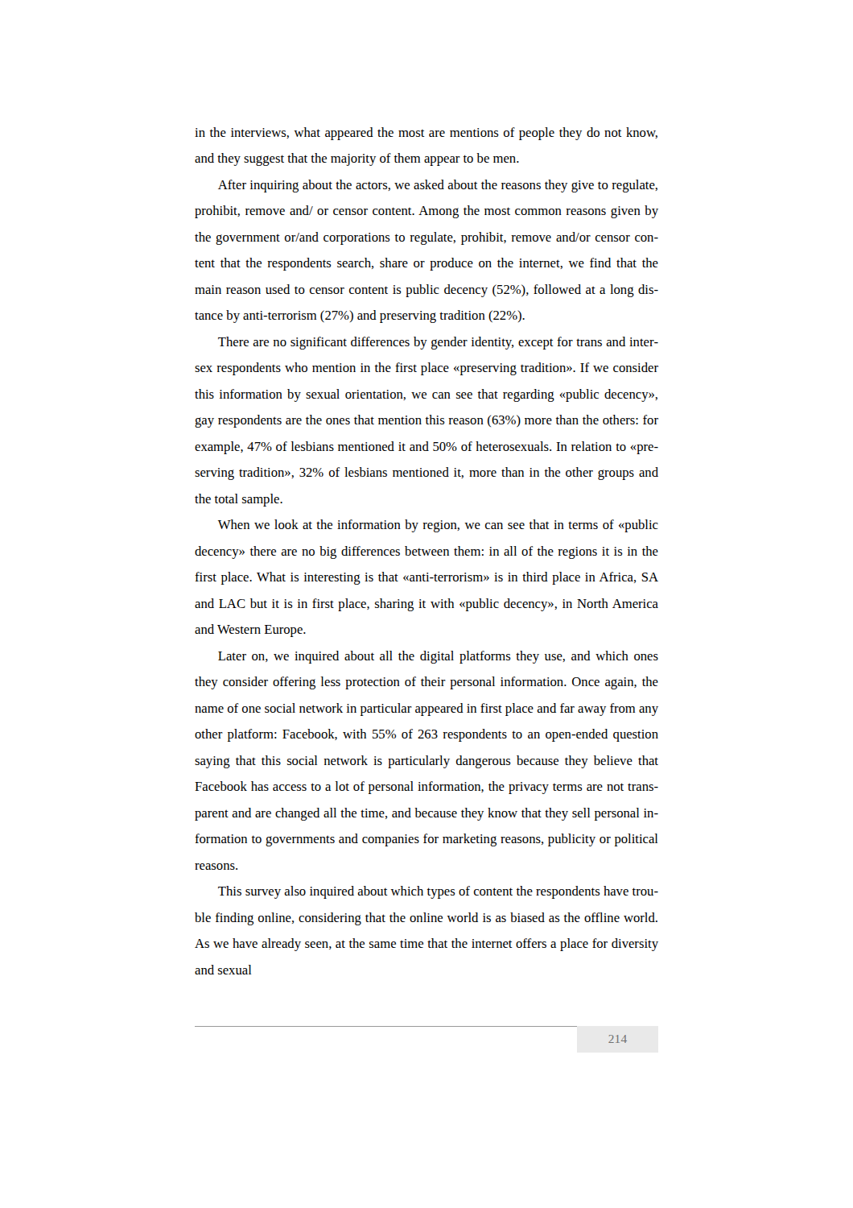in the interviews, what appeared the most are mentions of people they do not know, and they suggest that the majority of them appear to be men.
After inquiring about the actors, we asked about the reasons they give to regulate, prohibit, remove and/ or censor content. Among the most common reasons given by the government or/and corporations to regulate, prohibit, remove and/or censor content that the respondents search, share or produce on the internet, we find that the main reason used to censor content is public decency (52%), followed at a long distance by anti-terrorism (27%) and preserving tradition (22%).
There are no significant differences by gender identity, except for trans and intersex respondents who mention in the first place «preserving tradition». If we consider this information by sexual orientation, we can see that regarding «public decency», gay respondents are the ones that mention this reason (63%) more than the others: for example, 47% of lesbians mentioned it and 50% of heterosexuals. In relation to «preserving tradition», 32% of lesbians mentioned it, more than in the other groups and the total sample.
When we look at the information by region, we can see that in terms of «public decency» there are no big differences between them: in all of the regions it is in the first place. What is interesting is that «anti-terrorism» is in third place in Africa, SA and LAC but it is in first place, sharing it with «public decency», in North America and Western Europe.
Later on, we inquired about all the digital platforms they use, and which ones they consider offering less protection of their personal information. Once again, the name of one social network in particular appeared in first place and far away from any other platform: Facebook, with 55% of 263 respondents to an open-ended question saying that this social network is particularly dangerous because they believe that Facebook has access to a lot of personal information, the privacy terms are not transparent and are changed all the time, and because they know that they sell personal information to governments and companies for marketing reasons, publicity or political reasons.
This survey also inquired about which types of content the respondents have trouble finding online, considering that the online world is as biased as the offline world. As we have already seen, at the same time that the internet offers a place for diversity and sexual
214